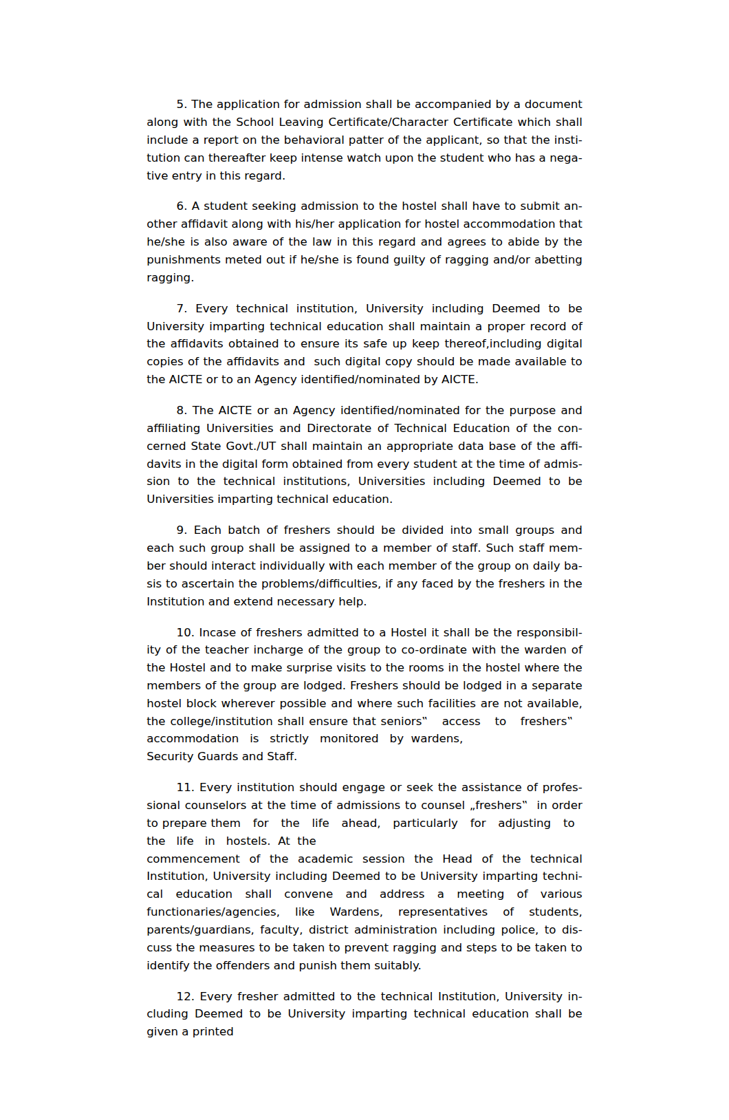5. The application for admission shall be accompanied by a document along with the School Leaving Certificate/Character Certificate which shall include a report on the behavioral patter of the applicant, so that the institution can thereafter keep intense watch upon the student who has a negative entry in this regard.
6. A student seeking admission to the hostel shall have to submit another affidavit along with his/her application for hostel accommodation that he/she is also aware of the law in this regard and agrees to abide by the punishments meted out if he/she is found guilty of ragging and/or abetting ragging.
7. Every technical institution, University including Deemed to be University imparting technical education shall maintain a proper record of the affidavits obtained to ensure its safe up keep thereof,including digital copies of the affidavits and such digital copy should be made available to the AICTE or to an Agency identified/nominated by AICTE.
8. The AICTE or an Agency identified/nominated for the purpose and affiliating Universities and Directorate of Technical Education of the concerned State Govt./UT shall maintain an appropriate data base of the affidavits in the digital form obtained from every student at the time of admission to the technical institutions, Universities including Deemed to be Universities imparting technical education.
9. Each batch of freshers should be divided into small groups and each such group shall be assigned to a member of staff. Such staff member should interact individually with each member of the group on daily basis to ascertain the problems/difficulties, if any faced by the freshers in the Institution and extend necessary help.
10. Incase of freshers admitted to a Hostel it shall be the responsibility of the teacher incharge of the group to co-ordinate with the warden of the Hostel and to make surprise visits to the rooms in the hostel where the members of the group are lodged. Freshers should be lodged in a separate hostel block wherever possible and where such facilities are not available, the college/institution shall ensure that seniors‟ access to freshers‟ accommodation is strictly monitored by wardens,
Security Guards and Staff.
11. Every institution should engage or seek the assistance of professional counselors at the time of admissions to counsel „freshers‟ in order to prepare them for the life ahead, particularly for adjusting to the life in hostels. At the
commencement of the academic session the Head of the technical Institution, University including Deemed to be University imparting technical education shall convene and address a meeting of various functionaries/agencies, like Wardens, representatives of students, parents/guardians, faculty, district administration including police, to discuss the measures to be taken to prevent ragging and steps to be taken to identify the offenders and punish them suitably.
12. Every fresher admitted to the technical Institution, University including Deemed to be University imparting technical education shall be given a printed